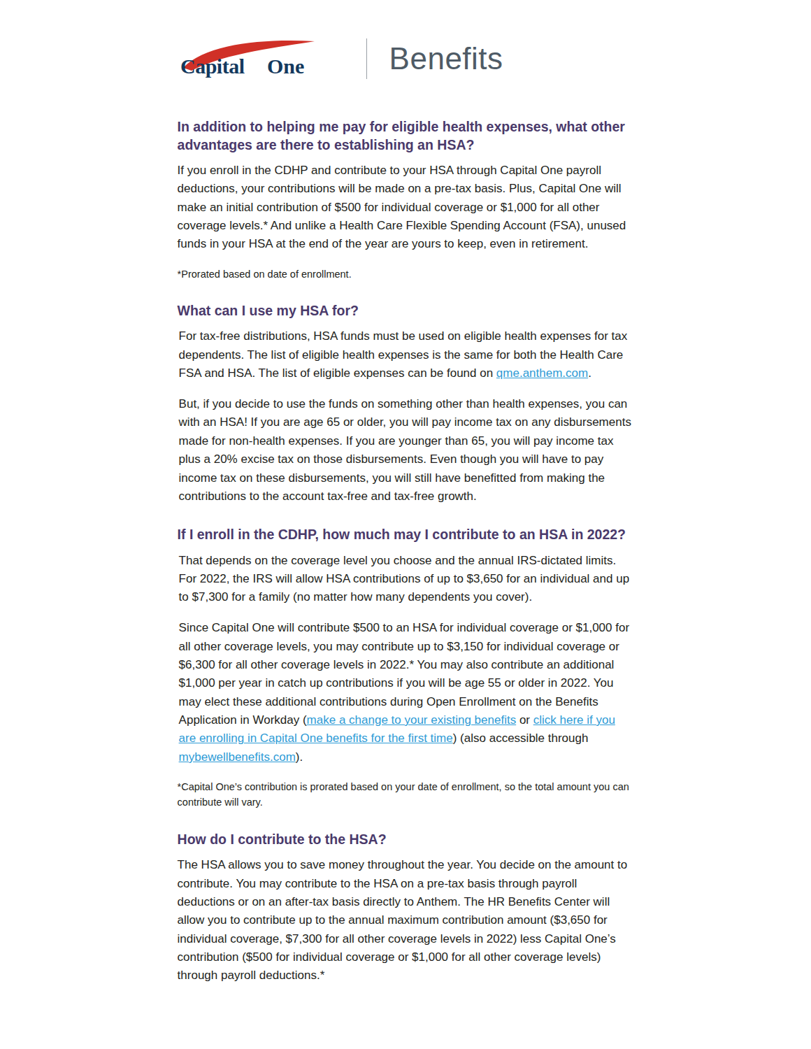Capital One
Benefits
In addition to helping me pay for eligible health expenses, what other advantages are there to establishing an HSA?
If you enroll in the CDHP and contribute to your HSA through Capital One payroll deductions, your contributions will be made on a pre-tax basis. Plus, Capital One will make an initial contribution of $500 for individual coverage or $1,000 for all other coverage levels.* And unlike a Health Care Flexible Spending Account (FSA), unused funds in your HSA at the end of the year are yours to keep, even in retirement.
*Prorated based on date of enrollment.
What can I use my HSA for?
For tax-free distributions, HSA funds must be used on eligible health expenses for tax dependents. The list of eligible health expenses is the same for both the Health Care FSA and HSA. The list of eligible expenses can be found on qme.anthem.com.
But, if you decide to use the funds on something other than health expenses, you can with an HSA! If you are age 65 or older, you will pay income tax on any disbursements made for non-health expenses. If you are younger than 65, you will pay income tax plus a 20% excise tax on those disbursements. Even though you will have to pay income tax on these disbursements, you will still have benefitted from making the contributions to the account tax-free and tax-free growth.
If I enroll in the CDHP, how much may I contribute to an HSA in 2022?
That depends on the coverage level you choose and the annual IRS-dictated limits. For 2022, the IRS will allow HSA contributions of up to $3,650 for an individual and up to $7,300 for a family (no matter how many dependents you cover).
Since Capital One will contribute $500 to an HSA for individual coverage or $1,000 for all other coverage levels, you may contribute up to $3,150 for individual coverage or $6,300 for all other coverage levels in 2022.* You may also contribute an additional $1,000 per year in catch up contributions if you will be age 55 or older in 2022. You may elect these additional contributions during Open Enrollment on the Benefits Application in Workday (make a change to your existing benefits or click here if you are enrolling in Capital One benefits for the first time) (also accessible through mybewellbenefits.com).
*Capital One’s contribution is prorated based on your date of enrollment, so the total amount you can contribute will vary.
How do I contribute to the HSA?
The HSA allows you to save money throughout the year. You decide on the amount to contribute. You may contribute to the HSA on a pre-tax basis through payroll deductions or on an after-tax basis directly to Anthem. The HR Benefits Center will allow you to contribute up to the annual maximum contribution amount ($3,650 for individual coverage, $7,300 for all other coverage levels in 2022) less Capital One’s contribution ($500 for individual coverage or $1,000 for all other coverage levels) through payroll deductions.*